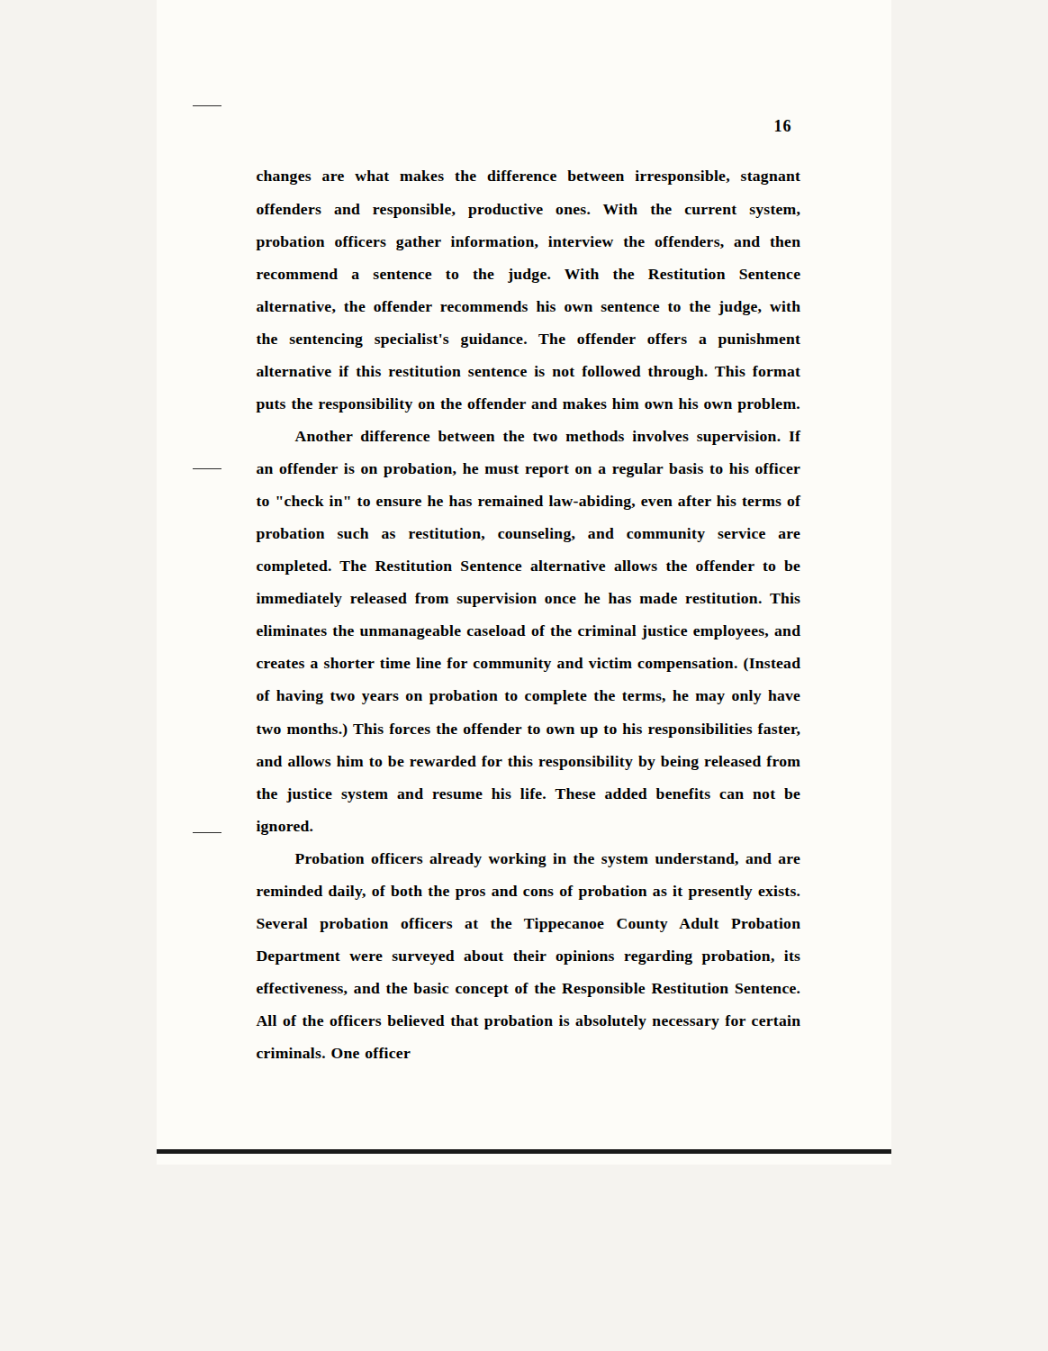16
changes are what makes the difference between irresponsible, stagnant offenders and responsible, productive ones. With the current system, probation officers gather information, interview the offenders, and then recommend a sentence to the judge. With the Restitution Sentence alternative, the offender recommends his own sentence to the judge, with the sentencing specialist's guidance. The offender offers a punishment alternative if this restitution sentence is not followed through. This format puts the responsibility on the offender and makes him own his own problem.
Another difference between the two methods involves supervision. If an offender is on probation, he must report on a regular basis to his officer to "check in" to ensure he has remained law-abiding, even after his terms of probation such as restitution, counseling, and community service are completed. The Restitution Sentence alternative allows the offender to be immediately released from supervision once he has made restitution. This eliminates the unmanageable caseload of the criminal justice employees, and creates a shorter time line for community and victim compensation. (Instead of having two years on probation to complete the terms, he may only have two months.) This forces the offender to own up to his responsibilities faster, and allows him to be rewarded for this responsibility by being released from the justice system and resume his life. These added benefits can not be ignored.
Probation officers already working in the system understand, and are reminded daily, of both the pros and cons of probation as it presently exists. Several probation officers at the Tippecanoe County Adult Probation Department were surveyed about their opinions regarding probation, its effectiveness, and the basic concept of the Responsible Restitution Sentence. All of the officers believed that probation is absolutely necessary for certain criminals. One officer